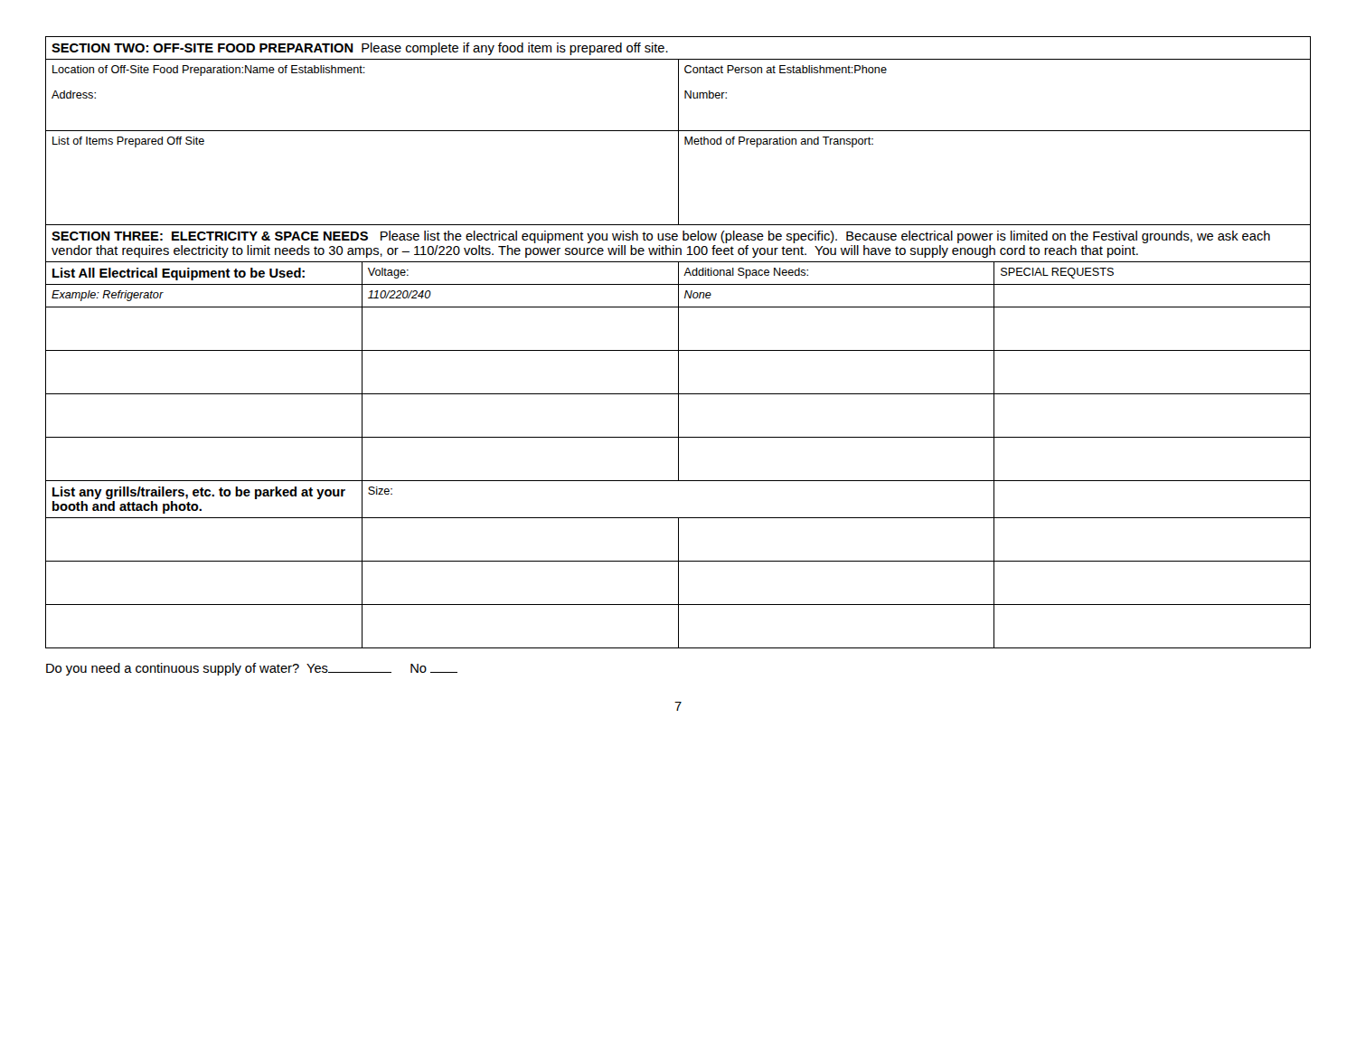| SECTION TWO: OFF-SITE FOOD PREPARATION Please complete if any food item is prepared off site. |
| Location of Off-Site Food Preparation:Name of Establishment: Address: | Contact Person at Establishment:Phone Number: |
| List of Items Prepared Off Site | Method of Preparation and Transport: |
| SECTION THREE: ELECTRICITY & SPACE NEEDS Please list the electrical equipment you wish to use below (please be specific). Because electrical power is limited on the Festival grounds, we ask each vendor that requires electricity to limit needs to 30 amps, or – 110/220 volts. The power source will be within 100 feet of your tent. You will have to supply enough cord to reach that point. |
| List All Electrical Equipment to be Used: | Voltage: | Additional Space Needs: | SPECIAL REQUESTS |
| Example: Refrigerator | 110/220/240 | None | |
| List any grills/trailers, etc. to be parked at your booth and attach photo. | Size: | |
Do you need a continuous supply of water? Yes No
7